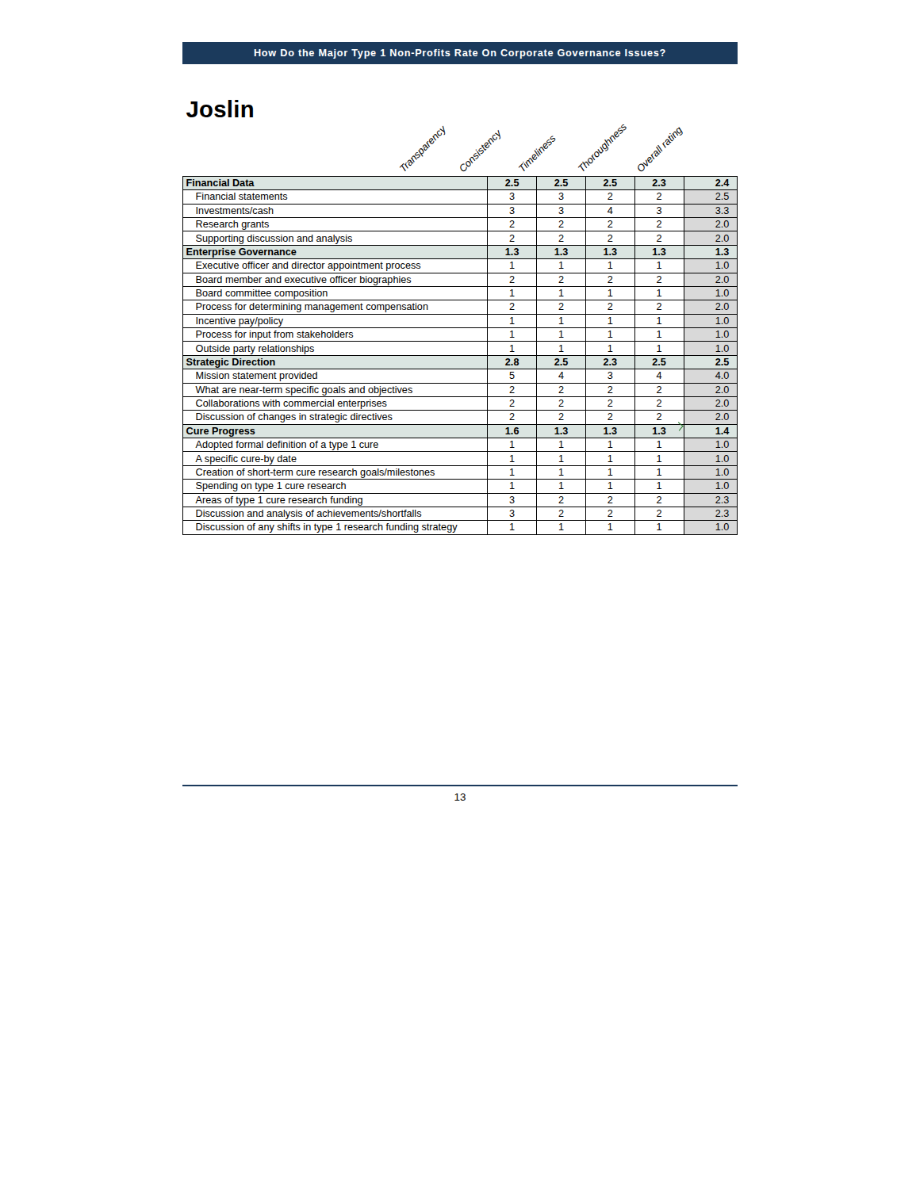How Do the Major Type 1 Non-Profits Rate On Corporate Governance Issues?
Joslin
Transparency
Consistency
Timeliness
Thoroughness
Overall rating
| Financial Data | 2.5 | 2.5 | 2.5 | 2.3 | 2.4 |
| Financial statements | 3 | 3 | 2 | 2 | 2.5 |
| Investments/cash | 3 | 3 | 4 | 3 | 3.3 |
| Research grants | 2 | 2 | 2 | 2 | 2.0 |
| Supporting discussion and analysis | 2 | 2 | 2 | 2 | 2.0 |
| Enterprise Governance | 1.3 | 1.3 | 1.3 | 1.3 | 1.3 |
| Executive officer and director appointment process | 1 | 1 | 1 | 1 | 1.0 |
| Board member and executive officer biographies | 2 | 2 | 2 | 2 | 2.0 |
| Board committee composition | 1 | 1 | 1 | 1 | 1.0 |
| Process for determining management compensation | 2 | 2 | 2 | 2 | 2.0 |
| Incentive pay/policy | 1 | 1 | 1 | 1 | 1.0 |
| Process for input from stakeholders | 1 | 1 | 1 | 1 | 1.0 |
| Outside party relationships | 1 | 1 | 1 | 1 | 1.0 |
| Strategic Direction | 2.8 | 2.5 | 2.3 | 2.5 | 2.5 |
| Mission statement provided | 5 | 4 | 3 | 4 | 4.0 |
| What are near-term specific goals and objectives | 2 | 2 | 2 | 2 | 2.0 |
| Collaborations with commercial enterprises | 2 | 2 | 2 | 2 | 2.0 |
| Discussion of changes in strategic directives | 2 | 2 | 2 | 2 | 2.0 |
| Cure Progress | 1.6 | 1.3 | 1.3 | 1.3 | 1.4 |
| Adopted formal definition of a type 1 cure | 1 | 1 | 1 | 1 | 1.0 |
| A specific cure-by date | 1 | 1 | 1 | 1 | 1.0 |
| Creation of short-term cure research goals/milestones | 1 | 1 | 1 | 1 | 1.0 |
| Spending on type 1 cure research | 1 | 1 | 1 | 1 | 1.0 |
| Areas of type 1 cure research funding | 3 | 2 | 2 | 2 | 2.3 |
| Discussion and analysis of achievements/shortfalls | 3 | 2 | 2 | 2 | 2.3 |
| Discussion of any shifts in type 1 research funding strategy | 1 | 1 | 1 | 1 | 1.0 |
13